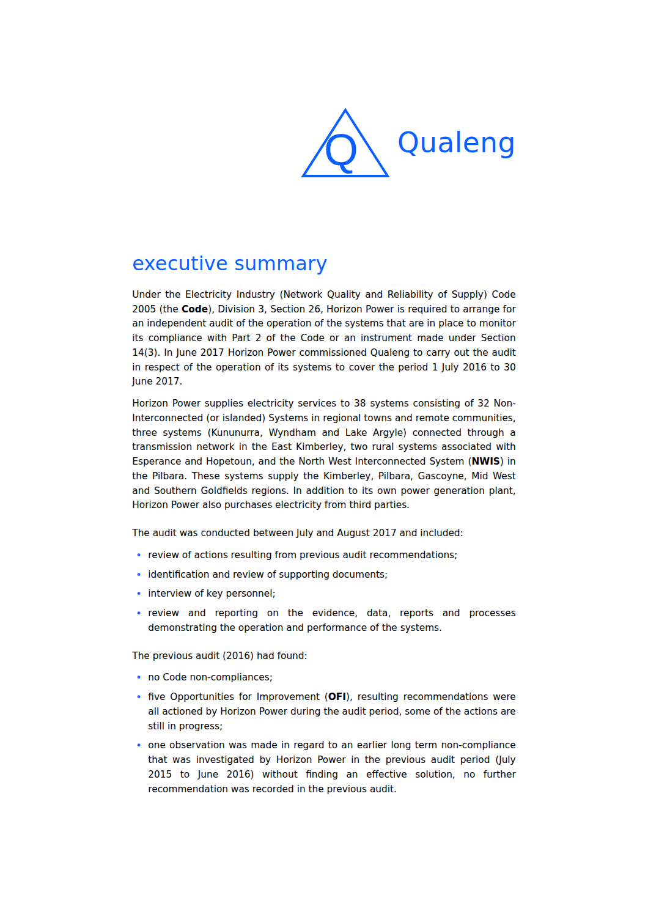Q Qualeng
executive summary
Under the Electricity Industry (Network Quality and Reliability of Supply) Code 2005 (the Code), Division 3, Section 26, Horizon Power is required to arrange for an independent audit of the operation of the systems that are in place to monitor its compliance with Part 2 of the Code or an instrument made under Section 14(3). In June 2017 Horizon Power commissioned Qualeng to carry out the audit in respect of the operation of its systems to cover the period 1 July 2016 to 30 June 2017.
Horizon Power supplies electricity services to 38 systems consisting of 32 Non-Interconnected (or islanded) Systems in regional towns and remote communities, three systems (Kununurra, Wyndham and Lake Argyle) connected through a transmission network in the East Kimberley, two rural systems associated with Esperance and Hopetoun, and the North West Interconnected System (NWIS) in the Pilbara. These systems supply the Kimberley, Pilbara, Gascoyne, Mid West and Southern Goldfields regions. In addition to its own power generation plant, Horizon Power also purchases electricity from third parties.
The audit was conducted between July and August 2017 and included:
review of actions resulting from previous audit recommendations;
identification and review of supporting documents;
interview of key personnel;
review and reporting on the evidence, data, reports and processes demonstrating the operation and performance of the systems.
The previous audit (2016) had found:
no Code non-compliances;
five Opportunities for Improvement (OFI), resulting recommendations were all actioned by Horizon Power during the audit period, some of the actions are still in progress;
one observation was made in regard to an earlier long term non-compliance that was investigated by Horizon Power in the previous audit period (July 2015 to June 2016) without finding an effective solution, no further recommendation was recorded in the previous audit.